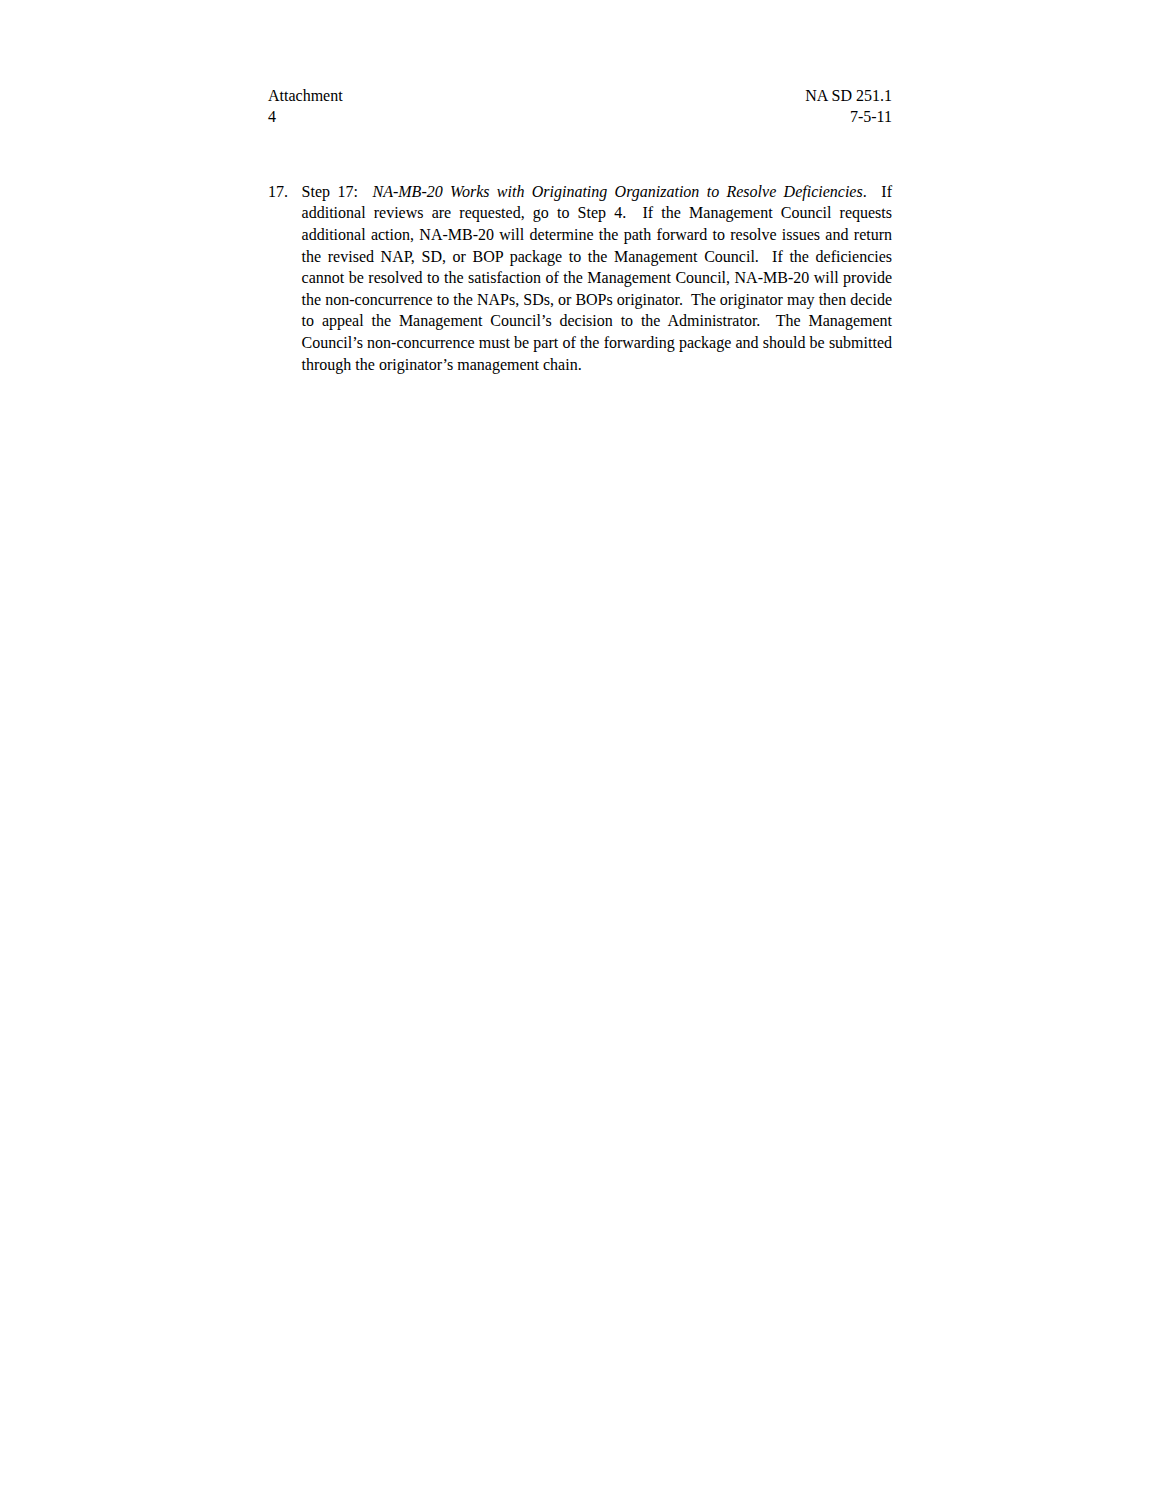Attachment
4
NA SD 251.1
7-5-11
17. Step 17: NA-MB-20 Works with Originating Organization to Resolve Deficiencies. If additional reviews are requested, go to Step 4. If the Management Council requests additional action, NA-MB-20 will determine the path forward to resolve issues and return the revised NAP, SD, or BOP package to the Management Council. If the deficiencies cannot be resolved to the satisfaction of the Management Council, NA-MB-20 will provide the non-concurrence to the NAPs, SDs, or BOPs originator. The originator may then decide to appeal the Management Council’s decision to the Administrator. The Management Council’s non-concurrence must be part of the forwarding package and should be submitted through the originator’s management chain.